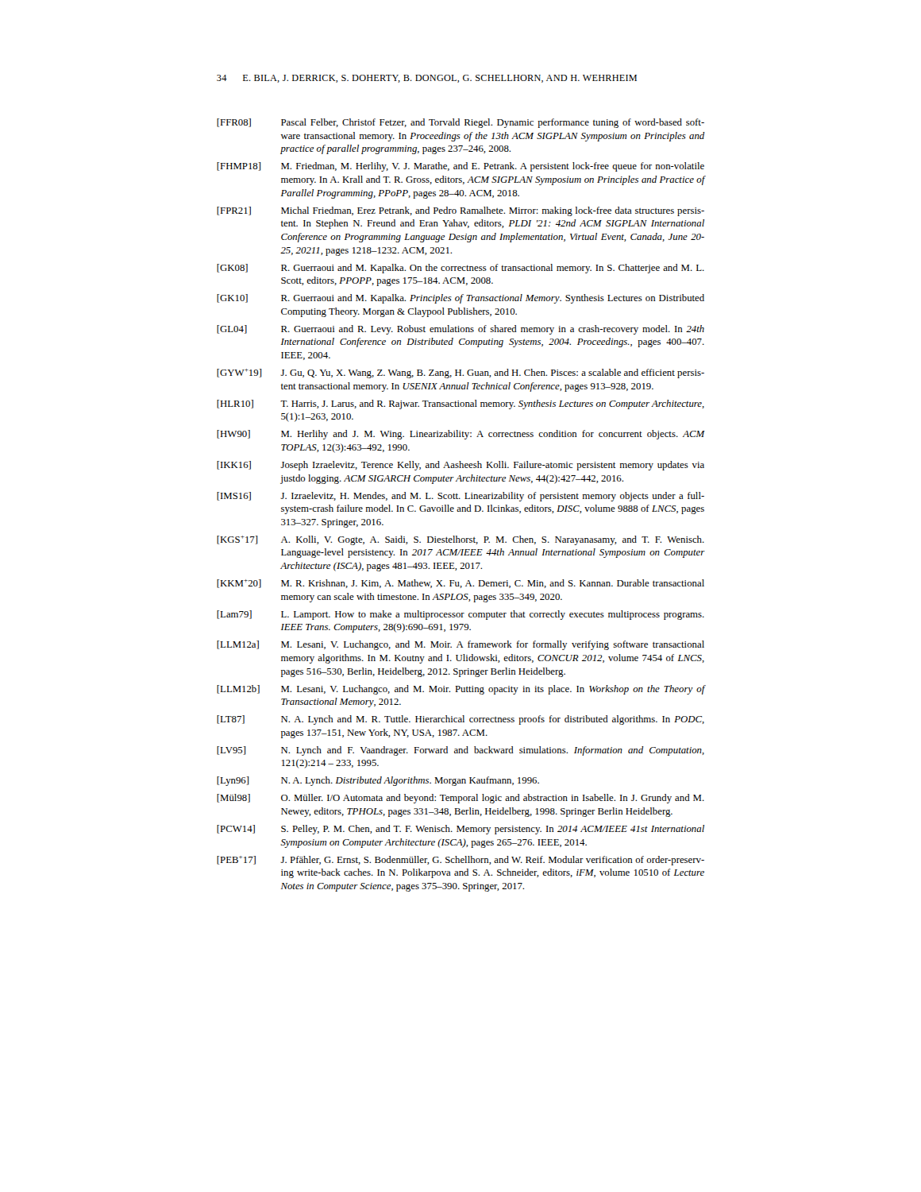34 E. BILA, J. DERRICK, S. DOHERTY, B. DONGOL, G. SCHELLHORN, AND H. WEHRHEIM
[FFR08]
Pascal Felber, Christof Fetzer, and Torvald Riegel. Dynamic performance tuning of word-based software transactional memory. In Proceedings of the 13th ACM SIGPLAN Symposium on Principles and practice of parallel programming, pages 237–246, 2008.
[FHMP18]
M. Friedman, M. Herlihy, V. J. Marathe, and E. Petrank. A persistent lock-free queue for non-volatile memory. In A. Krall and T. R. Gross, editors, ACM SIGPLAN Symposium on Principles and Practice of Parallel Programming, PPoPP, pages 28–40. ACM, 2018.
[FPR21]
Michal Friedman, Erez Petrank, and Pedro Ramalhete. Mirror: making lock-free data structures persistent. In Stephen N. Freund and Eran Yahav, editors, PLDI '21: 42nd ACM SIGPLAN International Conference on Programming Language Design and Implementation, Virtual Event, Canada, June 20-25, 20211, pages 1218–1232. ACM, 2021.
[GK08]
R. Guerraoui and M. Kapalka. On the correctness of transactional memory. In S. Chatterjee and M. L. Scott, editors, PPOPP, pages 175–184. ACM, 2008.
[GK10]
R. Guerraoui and M. Kapalka. Principles of Transactional Memory. Synthesis Lectures on Distributed Computing Theory. Morgan & Claypool Publishers, 2010.
[GL04]
R. Guerraoui and R. Levy. Robust emulations of shared memory in a crash-recovery model. In 24th International Conference on Distributed Computing Systems, 2004. Proceedings., pages 400–407. IEEE, 2004.
[GYW+19]
J. Gu, Q. Yu, X. Wang, Z. Wang, B. Zang, H. Guan, and H. Chen. Pisces: a scalable and efficient persistent transactional memory. In USENIX Annual Technical Conference, pages 913–928, 2019.
[HLR10]
T. Harris, J. Larus, and R. Rajwar. Transactional memory. Synthesis Lectures on Computer Architecture, 5(1):1–263, 2010.
[HW90]
M. Herlihy and J. M. Wing. Linearizability: A correctness condition for concurrent objects. ACM TOPLAS, 12(3):463–492, 1990.
[IKK16]
Joseph Izraelevitz, Terence Kelly, and Aasheesh Kolli. Failure-atomic persistent memory updates via justdo logging. ACM SIGARCH Computer Architecture News, 44(2):427–442, 2016.
[IMS16]
J. Izraelevitz, H. Mendes, and M. L. Scott. Linearizability of persistent memory objects under a full-system-crash failure model. In C. Gavoille and D. Ilcinkas, editors, DISC, volume 9888 of LNCS, pages 313–327. Springer, 2016.
[KGS+17]
A. Kolli, V. Gogte, A. Saidi, S. Diestelhorst, P. M. Chen, S. Narayanasamy, and T. F. Wenisch. Language-level persistency. In 2017 ACM/IEEE 44th Annual International Symposium on Computer Architecture (ISCA), pages 481–493. IEEE, 2017.
[KKM+20]
M. R. Krishnan, J. Kim, A. Mathew, X. Fu, A. Demeri, C. Min, and S. Kannan. Durable transactional memory can scale with timestone. In ASPLOS, pages 335–349, 2020.
[Lam79]
L. Lamport. How to make a multiprocessor computer that correctly executes multiprocess programs. IEEE Trans. Computers, 28(9):690–691, 1979.
[LLM12a]
M. Lesani, V. Luchangco, and M. Moir. A framework for formally verifying software transactional memory algorithms. In M. Koutny and I. Ulidowski, editors, CONCUR 2012, volume 7454 of LNCS, pages 516–530, Berlin, Heidelberg, 2012. Springer Berlin Heidelberg.
[LLM12b]
M. Lesani, V. Luchangco, and M. Moir. Putting opacity in its place. In Workshop on the Theory of Transactional Memory, 2012.
[LT87]
N. A. Lynch and M. R. Tuttle. Hierarchical correctness proofs for distributed algorithms. In PODC, pages 137–151, New York, NY, USA, 1987. ACM.
[LV95]
N. Lynch and F. Vaandrager. Forward and backward simulations. Information and Computation, 121(2):214 – 233, 1995.
[Lyn96]
N. A. Lynch. Distributed Algorithms. Morgan Kaufmann, 1996.
[Mül98]
O. Müller. I/O Automata and beyond: Temporal logic and abstraction in Isabelle. In J. Grundy and M. Newey, editors, TPHOLs, pages 331–348, Berlin, Heidelberg, 1998. Springer Berlin Heidelberg.
[PCW14]
S. Pelley, P. M. Chen, and T. F. Wenisch. Memory persistency. In 2014 ACM/IEEE 41st International Symposium on Computer Architecture (ISCA), pages 265–276. IEEE, 2014.
[PEB+17]
J. Pfähler, G. Ernst, S. Bodenmüller, G. Schellhorn, and W. Reif. Modular verification of order-preserving write-back caches. In N. Polikarpova and S. A. Schneider, editors, iFM, volume 10510 of Lecture Notes in Computer Science, pages 375–390. Springer, 2017.